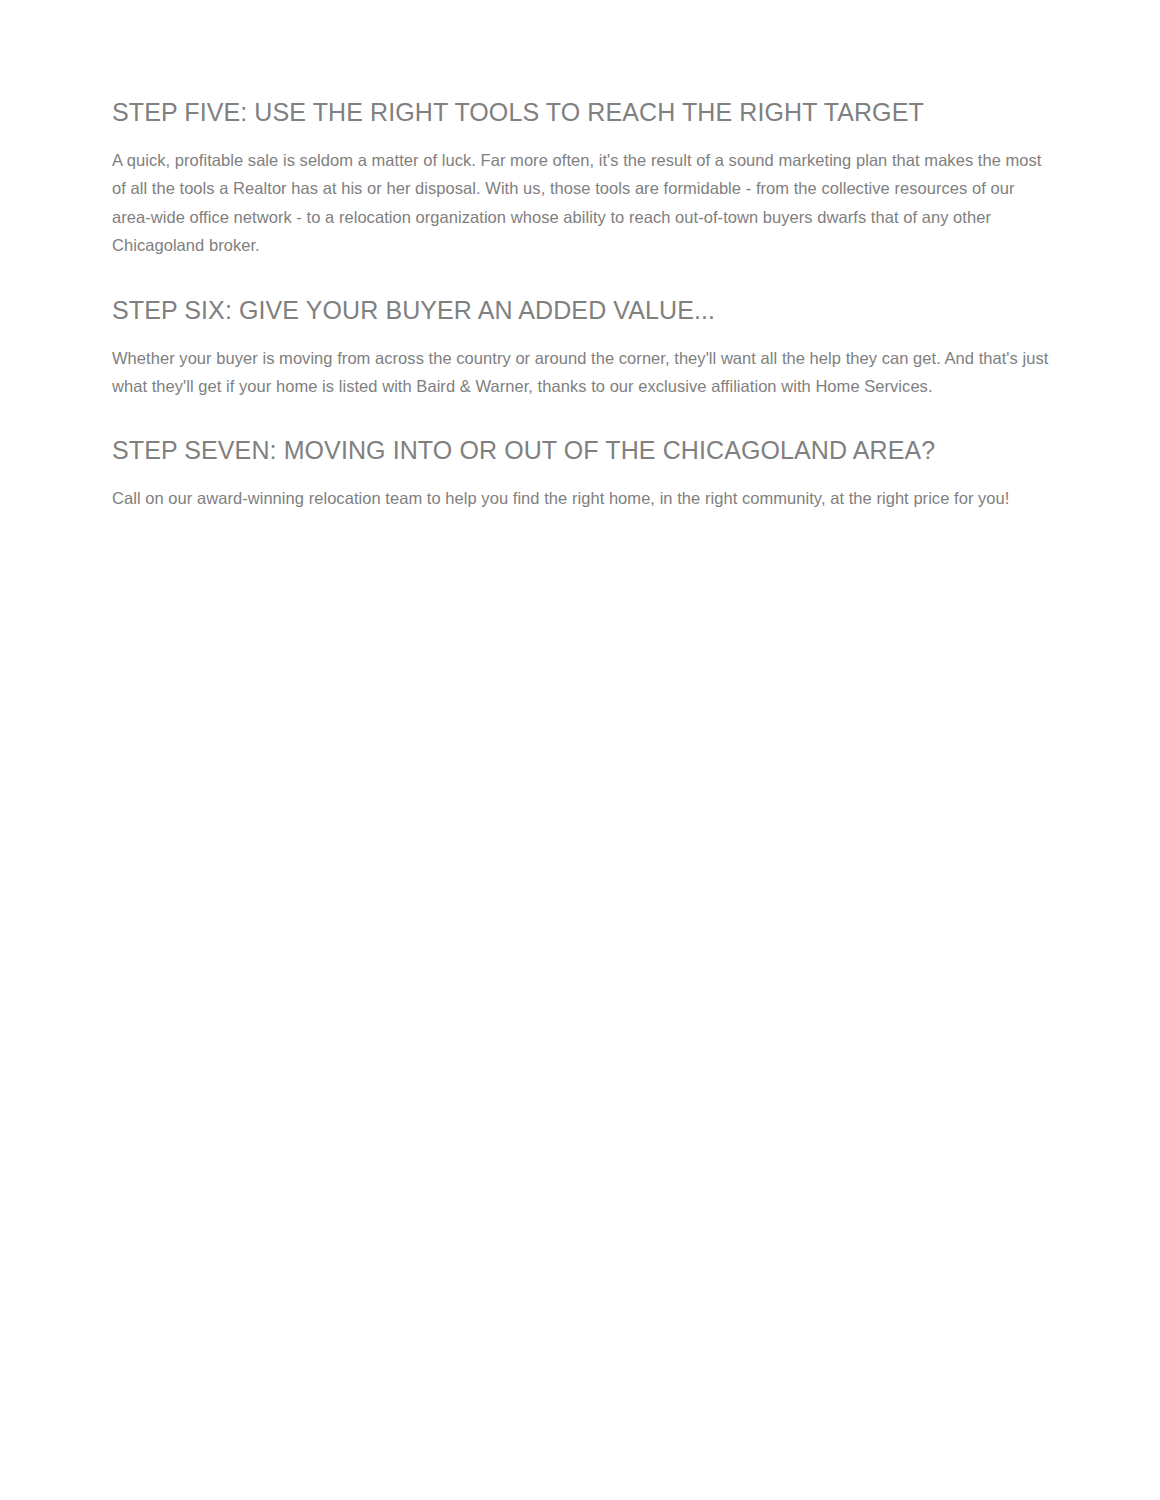STEP FIVE: USE THE RIGHT TOOLS TO REACH THE RIGHT TARGET
A quick, profitable sale is seldom a matter of luck. Far more often, it's the result of a sound marketing plan that makes the most of all the tools a Realtor has at his or her disposal. With us, those tools are formidable - from the collective resources of our area-wide office network - to a relocation organization whose ability to reach out-of-town buyers dwarfs that of any other Chicagoland broker.
STEP SIX: GIVE YOUR BUYER AN ADDED VALUE...
Whether your buyer is moving from across the country or around the corner, they'll want all the help they can get. And that's just what they'll get if your home is listed with Baird & Warner, thanks to our exclusive affiliation with Home Services.
STEP SEVEN: MOVING INTO OR OUT OF THE CHICAGOLAND AREA?
Call on our award-winning relocation team to help you find the right home, in the right community, at the right price for you!